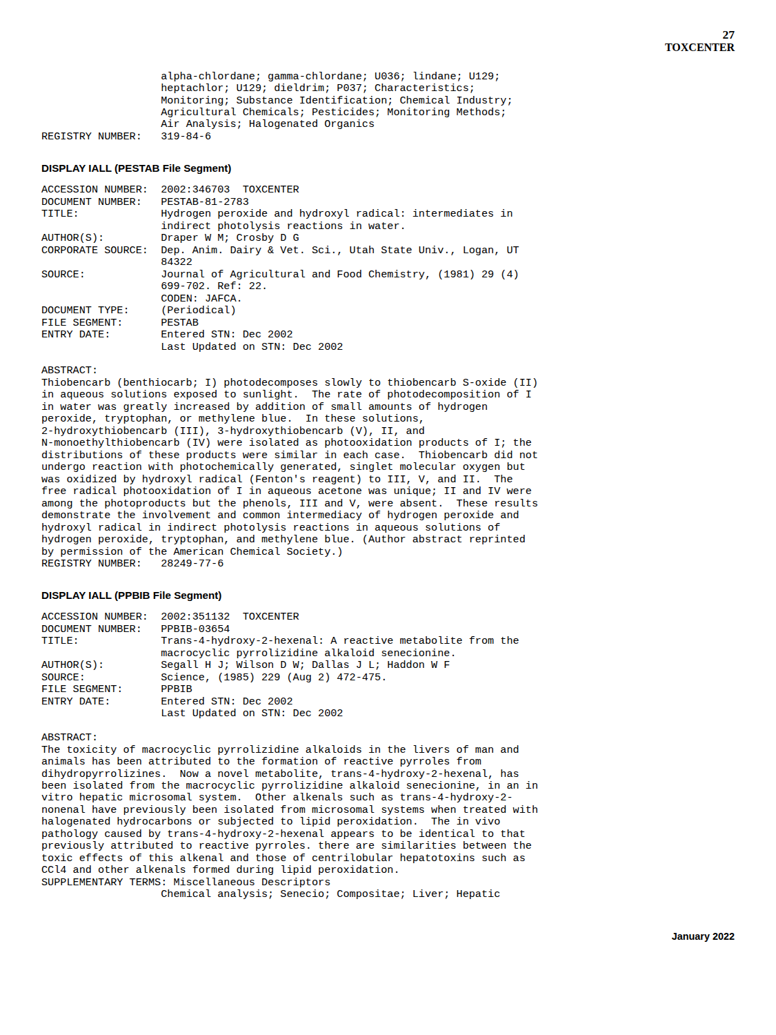27
TOXCENTER
                   alpha-chlordane; gamma-chlordane; U036; lindane; U129;
                   heptachlor; U129; dieldrim; P037; Characteristics;
                   Monitoring; Substance Identification; Chemical Industry;
                   Agricultural Chemicals; Pesticides; Monitoring Methods;
                   Air Analysis; Halogenated Organics
REGISTRY NUMBER:   319-84-6
DISPLAY IALL (PESTAB File Segment)
ACCESSION NUMBER:  2002:346703  TOXCENTER
DOCUMENT NUMBER:   PESTAB-81-2783
TITLE:             Hydrogen peroxide and hydroxyl radical: intermediates in
                   indirect photolysis reactions in water.
AUTHOR(S):         Draper W M; Crosby D G
CORPORATE SOURCE:  Dep. Anim. Dairy & Vet. Sci., Utah State Univ., Logan, UT
                   84322
SOURCE:            Journal of Agricultural and Food Chemistry, (1981) 29 (4)
                   699-702. Ref: 22.
                   CODEN: JAFCA.
DOCUMENT TYPE:     (Periodical)
FILE SEGMENT:      PESTAB
ENTRY DATE:        Entered STN: Dec 2002
                   Last Updated on STN: Dec 2002

ABSTRACT:
Thiobencarb (benthiocarb; I) photodecomposes slowly to thiobencarb S-oxide (II)
in aqueous solutions exposed to sunlight.  The rate of photodecomposition of I
in water was greatly increased by addition of small amounts of hydrogen
peroxide, tryptophan, or methylene blue.  In these solutions,
2-hydroxythiobencarb (III), 3-hydroxythiobencarb (V), II, and
N-monoethylthiobencarb (IV) were isolated as photooxidation products of I; the
distributions of these products were similar in each case.  Thiobencarb did not
undergo reaction with photochemically generated, singlet molecular oxygen but
was oxidized by hydroxyl radical (Fenton's reagent) to III, V, and II.  The
free radical photooxidation of I in aqueous acetone was unique; II and IV were
among the photoproducts but the phenols, III and V, were absent.  These results
demonstrate the involvement and common intermediacy of hydrogen peroxide and
hydroxyl radical in indirect photolysis reactions in aqueous solutions of
hydrogen peroxide, tryptophan, and methylene blue. (Author abstract reprinted
by permission of the American Chemical Society.)
REGISTRY NUMBER:   28249-77-6
DISPLAY IALL (PPBIB File Segment)
ACCESSION NUMBER:  2002:351132  TOXCENTER
DOCUMENT NUMBER:   PPBIB-03654
TITLE:             Trans-4-hydroxy-2-hexenal: A reactive metabolite from the
                   macrocyclic pyrrolizidine alkaloid senecionine.
AUTHOR(S):         Segall H J; Wilson D W; Dallas J L; Haddon W F
SOURCE:            Science, (1985) 229 (Aug 2) 472-475.
FILE SEGMENT:      PPBIB
ENTRY DATE:        Entered STN: Dec 2002
                   Last Updated on STN: Dec 2002

ABSTRACT:
The toxicity of macrocyclic pyrrolizidine alkaloids in the livers of man and
animals has been attributed to the formation of reactive pyrroles from
dihydropyrrolizines.  Now a novel metabolite, trans-4-hydroxy-2-hexenal, has
been isolated from the macrocyclic pyrrolizidine alkaloid senecionine, in an in
vitro hepatic microsomal system.  Other alkenals such as trans-4-hydroxy-2-
nonenal have previously been isolated from microsomal systems when treated with
halogenated hydrocarbons or subjected to lipid peroxidation.  The in vivo
pathology caused by trans-4-hydroxy-2-hexenal appears to be identical to that
previously attributed to reactive pyrroles. there are similarities between the
toxic effects of this alkenal and those of centrilobular hepatotoxins such as
CCl4 and other alkenals formed during lipid peroxidation.
SUPPLEMENTARY TERMS: Miscellaneous Descriptors
                   Chemical analysis; Senecio; Compositae; Liver; Hepatic
January 2022